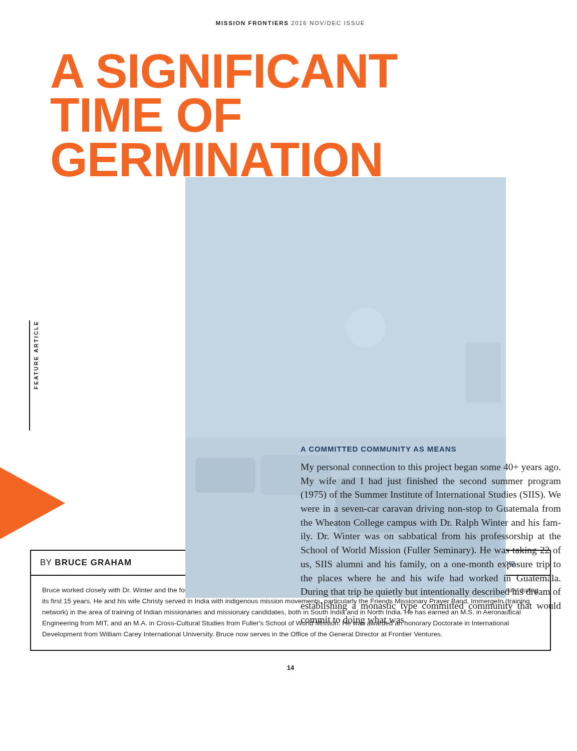MISSION FRONTIERS 2016 NOV/DEC ISSUE
FEATURE ARTICLE
A SIGNIFICANT TIME OF GERMINATION
A Committed Community as Means
My personal connection to this project began some 40+ years ago. My wife and I had just finished the second summer program (1975) of the Summer Institute of International Studies (SIIS). We were in a seven-car caravan driving non-stop to Guatemala from the Wheaton College campus with Dr. Ralph Winter and his family. Dr. Winter was on sabbatical from his professorship at the School of World Mission (Fuller Seminary). He was taking 22 of us, SIIS alumni and his family, on a one-month exposure trip to the places where he and his wife had worked in Guatemala. During that trip he quietly but intentionally described his dream of establishing a monastic type committed community that would commit to doing what was
BY BRUCE GRAHAM
bruce.graham@frontierventures.org
www.frontierventures.org
Bruce worked closely with Dr. Winter and the founding team of people establishing the US Center for World Mission and William Carey International University during its first 15 years. He and his wife Christy served in India with indigenous mission movements, particularly the Friends Missionary Prayer Band, ImmergeIn (training network) in the area of training of Indian missionaries and missionary candidates, both in South India and in North India. He has earned an M.S. in Aeronautical Engineering from MIT, and an M.A. in Cross-Cultural Studies from Fuller's School of World Mission. He was awarded an honorary Doctorate in International Development from William Carey International University. Bruce now serves in the Office of the General Director at Frontier Ventures.
14